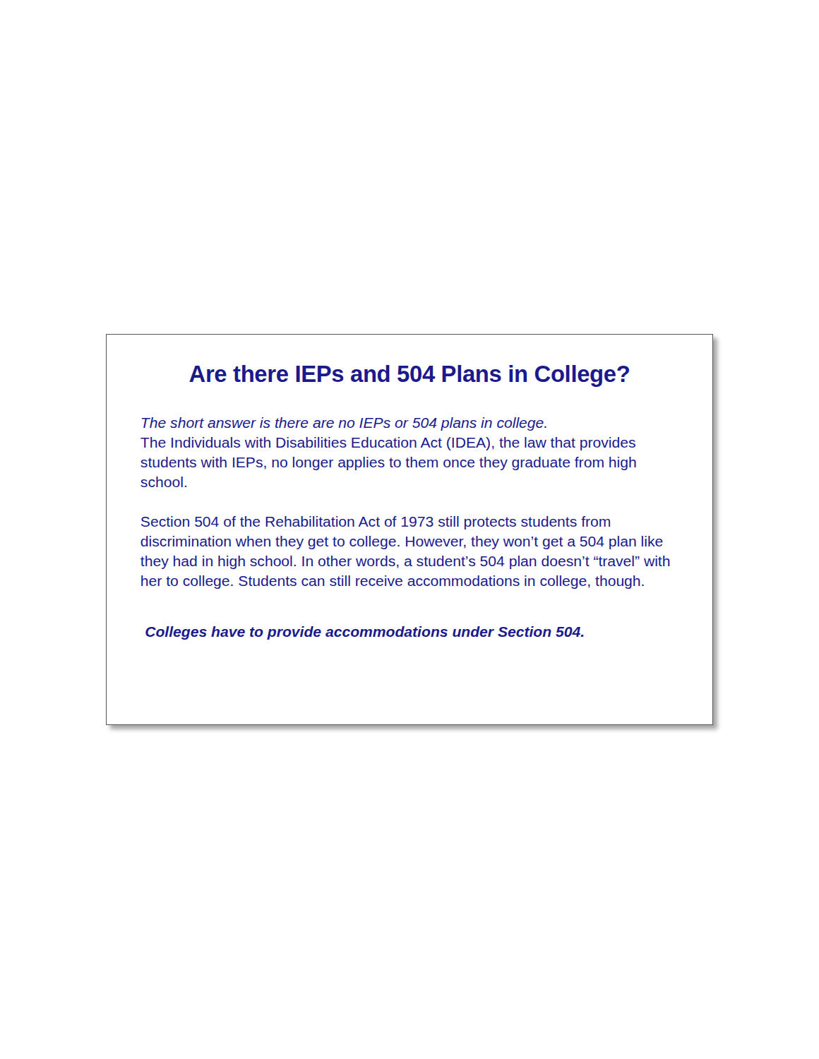Are there IEPs and 504 Plans in College?
The short answer is there are no IEPs or 504 plans in college. The Individuals with Disabilities Education Act (IDEA), the law that provides students with IEPs, no longer applies to them once they graduate from high school.
Section 504 of the Rehabilitation Act of 1973 still protects students from discrimination when they get to college. However, they won’t get a 504 plan like they had in high school. In other words, a student’s 504 plan doesn’t “travel” with her to college. Students can still receive accommodations in college, though.
Colleges have to provide accommodations under Section 504.